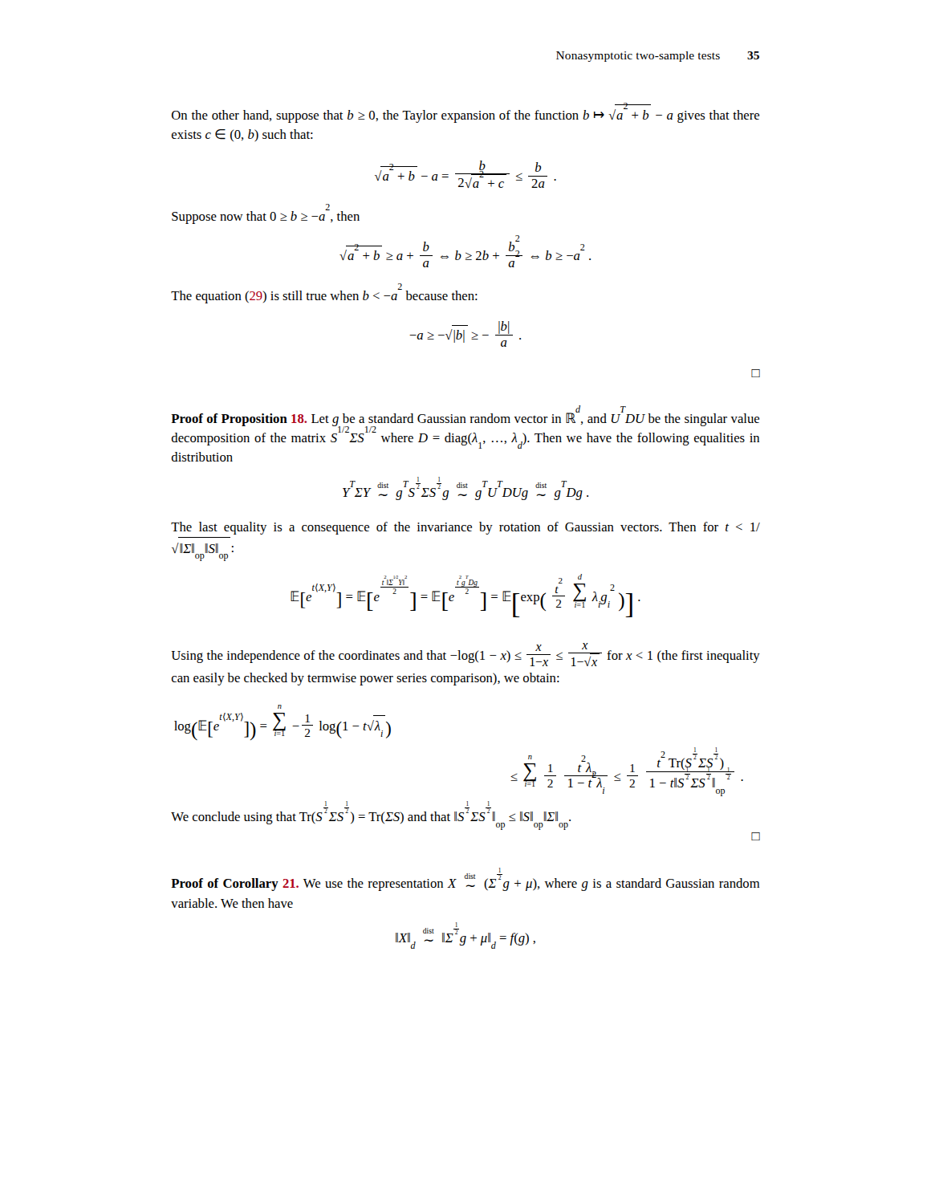Nonasymptotic two-sample tests 35
On the other hand, suppose that b ≥ 0, the Taylor expansion of the function b ↦ √a2 + b − a gives that there exists c ∈ (0, b) such that:
√a2 + b − a = b 2√a2 + c ≤ b 2a .
Suppose now that 0 ≥ b ≥ −a2, then
√a2 + b ≥ a + b a ⇔ b ≥ 2b + b2 a2 ⇔ b ≥ −a2 .
The equation (29) is still true when b < −a2 because then:
−a ≥ −√|b| ≥ − |b| a .
Proof of Proposition 18. Let g be a standard Gaussian random vector in ℝd, and UTDU be the singular value decomposition of the matrix S1/2ΣS1/2 where D = diag(λ1, …, λd). Then we have the following equalities in distribution
YTΣY dist∼ gTS12ΣS12g dist∼ gTUTDUg dist∼ gTDg .
The last equality is a consequence of the invariance by rotation of Gaussian vectors. Then for t < 1/√‖Σ‖op‖S‖op:
𝔼[et⟨X,Y⟩] = 𝔼[et2‖Σ1⁄2Y‖22] = 𝔼[et2gTDg 2] = 𝔼[exp( t22 d∑i=1 λigi2 )] .
Using the independence of the coordinates and that −log(1 − x) ≤ x 1−x ≤ x 1−√x for x < 1 (the first inequality can easily be checked by termwise power series comparison), we obtain:
log(𝔼[et⟨X,Y⟩]) = n∑i=1 −12 log(1 − t√λi)
≤ n∑i=1 12 t2λi 1 − t2λi ≤ 12 t2 Tr(S12ΣS12) 1 − t‖S12ΣS12‖op12 .
We conclude using that Tr(S12ΣS12) = Tr(ΣS) and that ‖S12ΣS12‖op ≤ ‖S‖op‖Σ‖op.
Proof of Corollary 21. We use the representation X dist∼ (Σ12g + μ), where g is a standard Gaussian random variable. We then have
‖X‖d dist∼ ‖Σ12g + μ‖d = f(g) ,